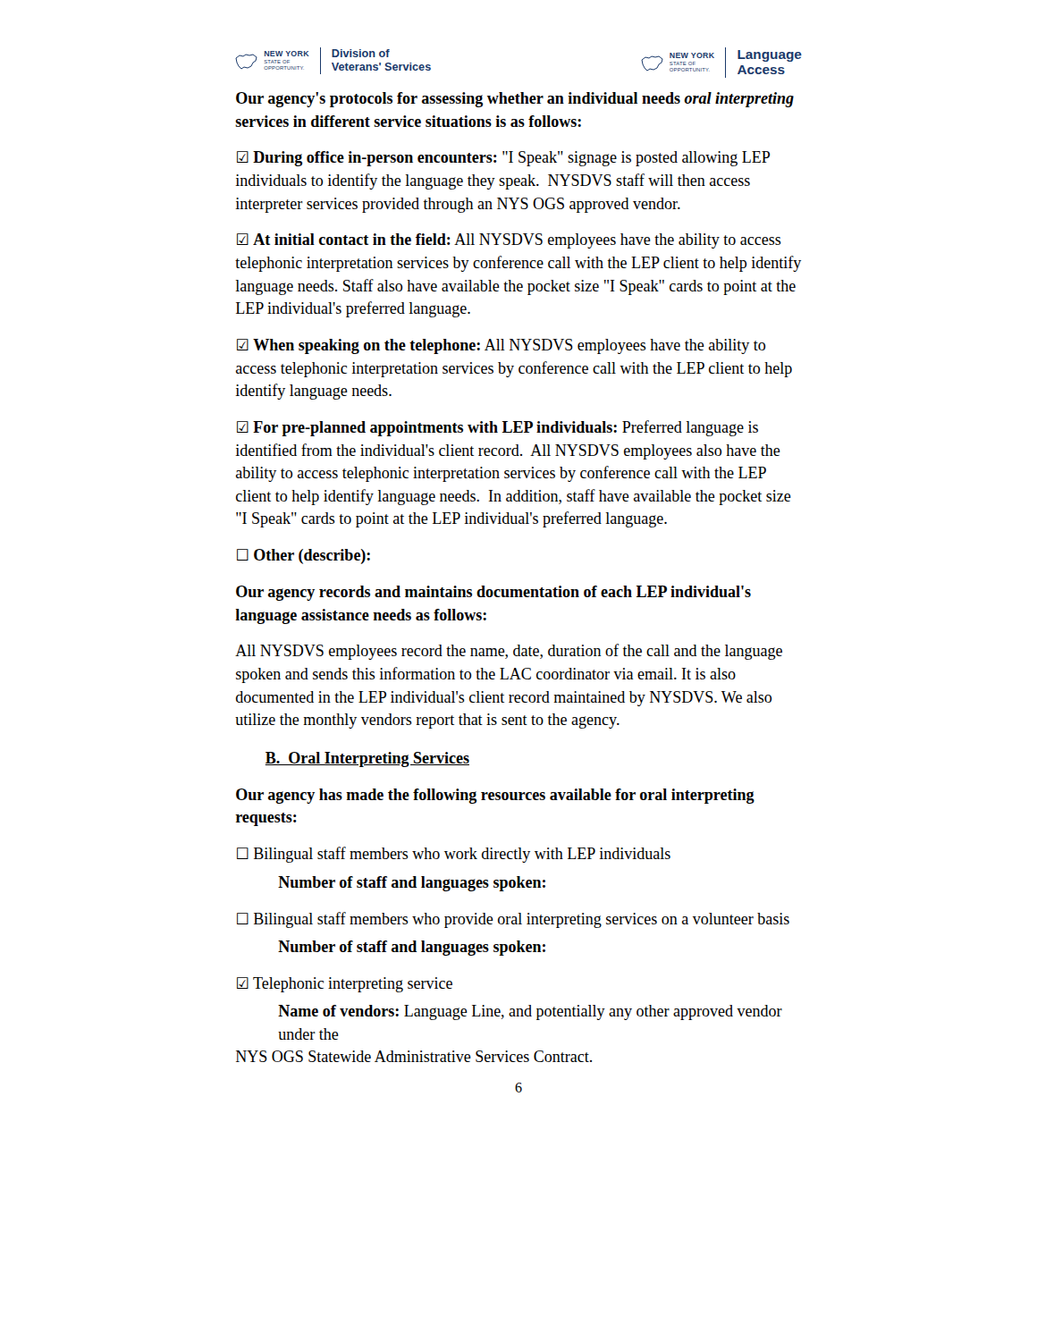NEW YORK
STATE OF
OPPORTUNITY.
Division ofVeterans' Services
NEW YORK
STATE OF
OPPORTUNITY.
LanguageAccess
Our agency's protocols for assessing whether an individual needs oral interpreting services in different service situations is as follows:
☑ During office in-person encounters: "I Speak" signage is posted allowing LEP individuals to identify the language they speak. NYSDVS staff will then access interpreter services provided through an NYS OGS approved vendor.
☑ At initial contact in the field: All NYSDVS employees have the ability to access telephonic interpretation services by conference call with the LEP client to help identify language needs. Staff also have available the pocket size "I Speak" cards to point at the LEP individual's preferred language.
☑ When speaking on the telephone: All NYSDVS employees have the ability to access telephonic interpretation services by conference call with the LEP client to help identify language needs.
☑ For pre-planned appointments with LEP individuals: Preferred language is identified from the individual's client record. All NYSDVS employees also have the ability to access telephonic interpretation services by conference call with the LEP client to help identify language needs. In addition, staff have available the pocket size "I Speak" cards to point at the LEP individual's preferred language.
☐ Other (describe):
Our agency records and maintains documentation of each LEP individual's language assistance needs as follows:
All NYSDVS employees record the name, date, duration of the call and the language spoken and sends this information to the LAC coordinator via email. It is also documented in the LEP individual's client record maintained by NYSDVS. We also utilize the monthly vendors report that is sent to the agency.
B. Oral Interpreting Services
Our agency has made the following resources available for oral interpreting requests:
☐ Bilingual staff members who work directly with LEP individuals
Number of staff and languages spoken:
☐ Bilingual staff members who provide oral interpreting services on a volunteer basis
Number of staff and languages spoken:
☑ Telephonic interpreting service
Name of vendors: Language Line, and potentially any other approved vendor under the
NYS OGS Statewide Administrative Services Contract.
6